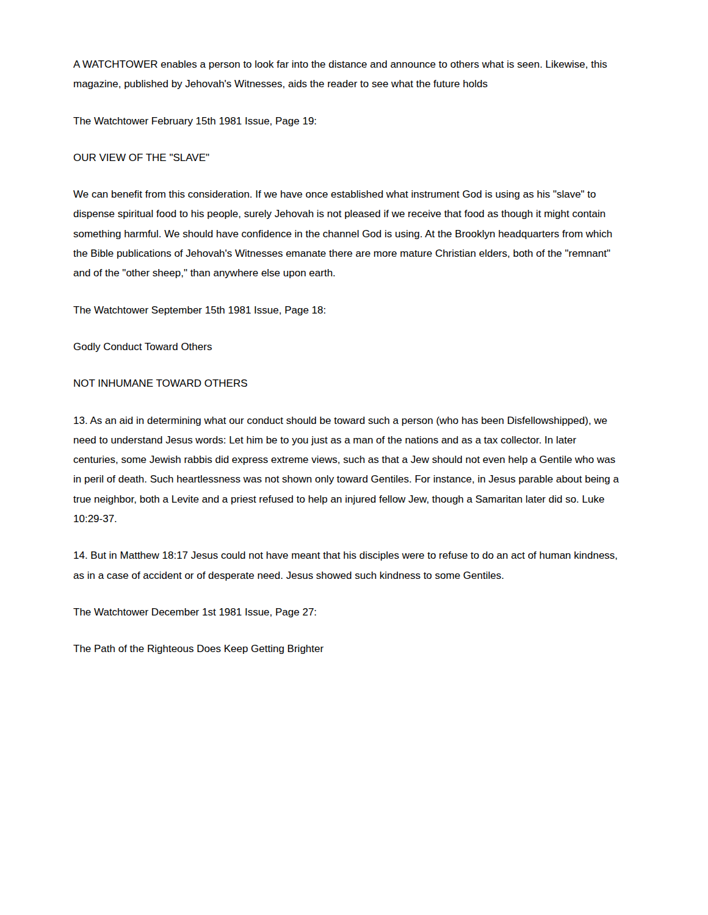A WATCHTOWER enables a person to look far into the distance and announce to others what is seen. Likewise, this magazine, published by Jehovah's Witnesses, aids the reader to see what the future holds
The Watchtower February 15th 1981 Issue, Page 19:
OUR VIEW OF THE "SLAVE"
We can benefit from this consideration. If we have once established what instrument God is using as his "slave" to dispense spiritual food to his people, surely Jehovah is not pleased if we receive that food as though it might contain something harmful. We should have confidence in the channel God is using. At the Brooklyn headquarters from which the Bible publications of Jehovah's Witnesses emanate there are more mature Christian elders, both of the "remnant" and of the "other sheep," than anywhere else upon earth.
The Watchtower September 15th 1981 Issue, Page 18:
Godly Conduct Toward Others
NOT INHUMANE TOWARD OTHERS
13. As an aid in determining what our conduct should be toward such a person (who has been Disfellowshipped), we need to understand Jesus words: Let him be to you just as a man of the nations and as a tax collector. In later centuries, some Jewish rabbis did express extreme views, such as that a Jew should not even help a Gentile who was in peril of death. Such heartlessness was not shown only toward Gentiles. For instance, in Jesus parable about being a true neighbor, both a Levite and a priest refused to help an injured fellow Jew, though a Samaritan later did so. Luke 10:29-37.
14. But in Matthew 18:17 Jesus could not have meant that his disciples were to refuse to do an act of human kindness, as in a case of accident or of desperate need. Jesus showed such kindness to some Gentiles.
The Watchtower December 1st 1981 Issue, Page 27:
The Path of the Righteous Does Keep Getting Brighter